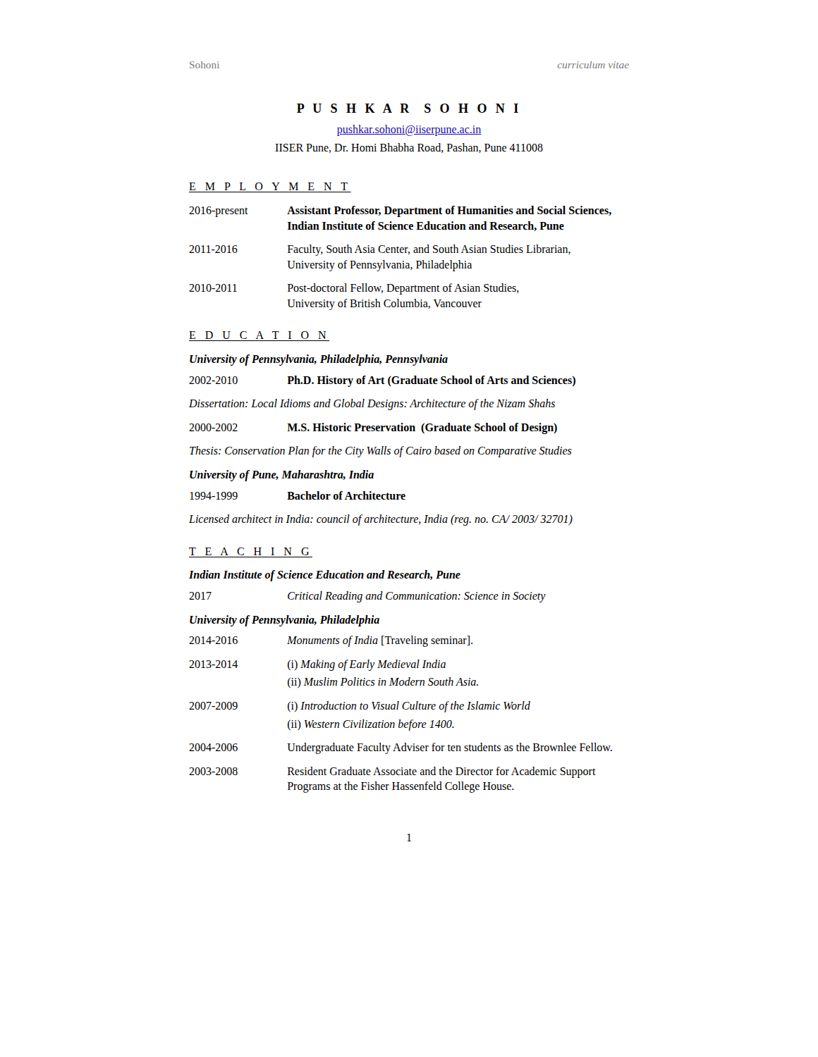Sohoni curriculum vitae
P U S H K A R S O H O N I
pushkar.sohoni@iiserpune.ac.in
IISER Pune, Dr. Homi Bhabha Road, Pashan, Pune 411008
E M P L O Y M E N T
2016-present
Assistant Professor, Department of Humanities and Social Sciences,
Indian Institute of Science Education and Research, Pune
2011-2016
Faculty, South Asia Center, and South Asian Studies Librarian,
University of Pennsylvania, Philadelphia
2010-2011
Post-doctoral Fellow, Department of Asian Studies,
University of British Columbia, Vancouver
E D U C A T I O N
University of Pennsylvania, Philadelphia, Pennsylvania
2002-2010
Ph.D. History of Art (Graduate School of Arts and Sciences)
Dissertation: Local Idioms and Global Designs: Architecture of the Nizam Shahs
2000-2002
M.S. Historic Preservation (Graduate School of Design)
Thesis: Conservation Plan for the City Walls of Cairo based on Comparative Studies
University of Pune, Maharashtra, India
1994-1999
Bachelor of Architecture
Licensed architect in India: council of architecture, India (reg. no. CA/ 2003/ 32701)
T E A C H I N G
Indian Institute of Science Education and Research, Pune
2017
Critical Reading and Communication: Science in Society
University of Pennsylvania, Philadelphia
2014-2016
Monuments of India [Traveling seminar].
2013-2014
(i) Making of Early Medieval India
(ii) Muslim Politics in Modern South Asia.
2007-2009
(i) Introduction to Visual Culture of the Islamic World
(ii) Western Civilization before 1400.
2004-2006
Undergraduate Faculty Adviser for ten students as the Brownlee Fellow.
2003-2008
Resident Graduate Associate and the Director for Academic Support Programs at the Fisher Hassenfeld College House.
1